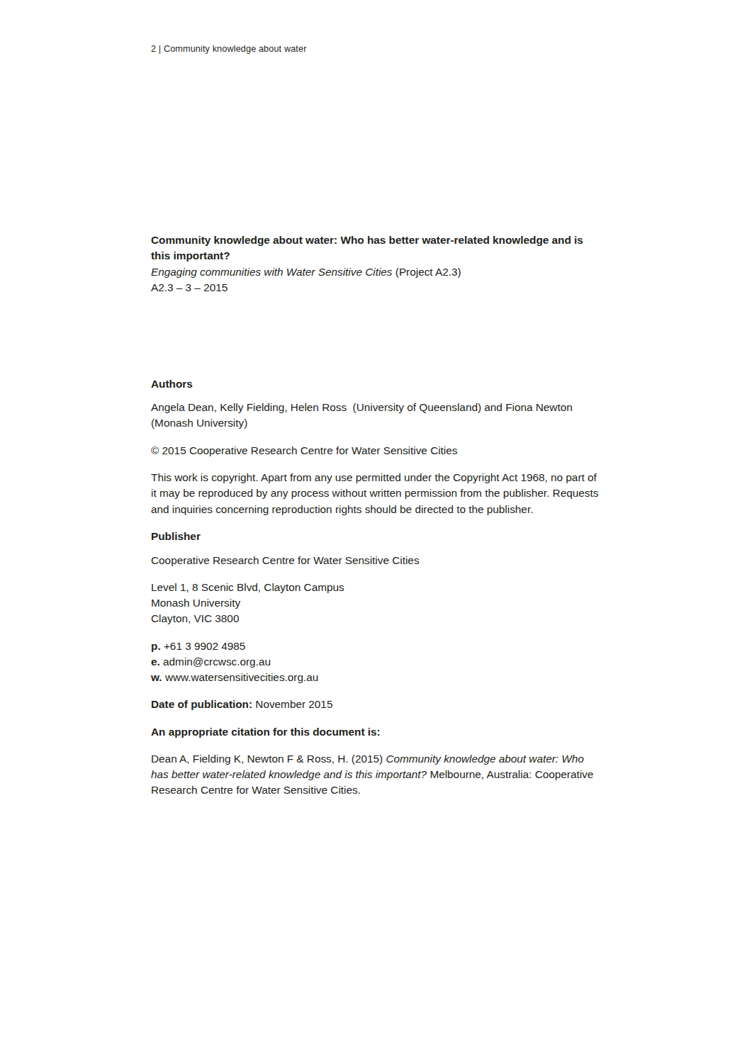2 | Community knowledge about water
Community knowledge about water: Who has better water-related knowledge and is this important?
Engaging communities with Water Sensitive Cities (Project A2.3)
A2.3 – 3 – 2015
Authors
Angela Dean, Kelly Fielding, Helen Ross (University of Queensland) and Fiona Newton (Monash University)
© 2015 Cooperative Research Centre for Water Sensitive Cities
This work is copyright. Apart from any use permitted under the Copyright Act 1968, no part of it may be reproduced by any process without written permission from the publisher. Requests and inquiries concerning reproduction rights should be directed to the publisher.
Publisher
Cooperative Research Centre for Water Sensitive Cities
Level 1, 8 Scenic Blvd, Clayton Campus
Monash University
Clayton, VIC 3800
p. +61 3 9902 4985
e. admin@crcwsc.org.au
w. www.watersensitivecities.org.au
Date of publication: November 2015
An appropriate citation for this document is:
Dean A, Fielding K, Newton F & Ross, H. (2015) Community knowledge about water: Who has better water-related knowledge and is this important? Melbourne, Australia: Cooperative Research Centre for Water Sensitive Cities.